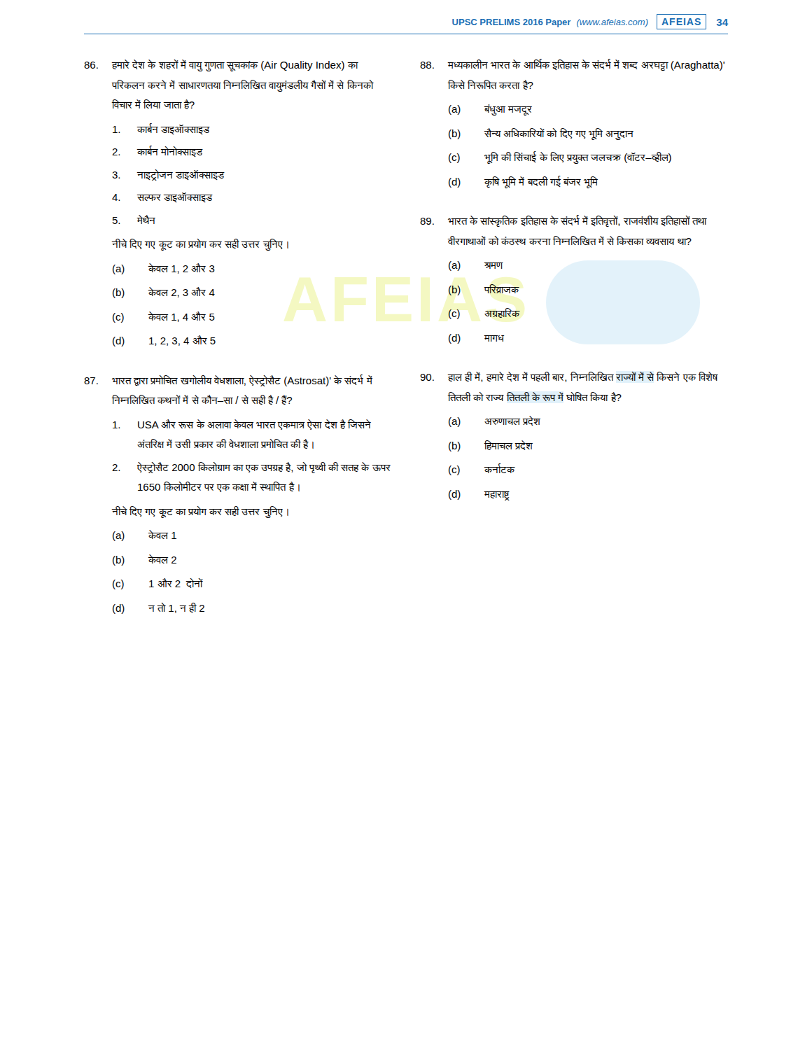UPSC PRELIMS 2016 Paper (www.afeias.com) AFEIAS 34
AFEIAS
86.
हमारे देश के शहरों में वायु गुणता सूचकांक (Air Quality Index) का परिकलन करने में साधारणतया निम्नलिखित वायुमंडलीय गैसों में से किनको विचार में लिया जाता है?
1. कार्बन डाइऑक्साइड
2. कार्बन मोनोक्साइड
3. नाइट्रोजन डाइऑक्साइड
4. सल्फर डाइऑक्साइड
5. मेथैन
नीचे दिए गए कूट का प्रयोग कर सही उत्तर चुनिए।
(a) केवल 1, 2 और 3
(b) केवल 2, 3 और 4
(c) केवल 1, 4 और 5
(d) 1, 2, 3, 4 और 5
87.
भारत द्वारा प्रमोचित खगोलीय वेधशाला, ऐस्ट्रोसैट (Astrosat)' के संदर्भ में निम्नलिखित कथनों में से कौन–सा / से सही है / हैं?
1. USA और रूस के अलावा केवल भारत एकमात्र ऐसा देश है जिसने अंतरिक्ष में उसी प्रकार की वेधशाला प्रमोचित की है।
2. ऐस्ट्रोसैट 2000 किलोग्राम का एक उपग्रह है, जो पृथ्वी की सतह के ऊपर 1650 किलोमीटर पर एक कक्षा में स्थापित है।
नीचे दिए गए कूट का प्रयोग कर सही उत्तर चुनिए।
(a) केवल 1
(b) केवल 2
(c) 1 और 2 दोनों
(d) न तो 1, न ही 2
88.
मध्यकालीन भारत के आर्थिक इतिहास के संदर्भ में शब्द अरघट्टा (Araghatta)' किसे निरूपित करता है?
(a) बंधुआ मजदूर
(b) सैन्य अधिकारियों को दिए गए भूमि अनुदान
(c) भूमि की सिंचाई के लिए प्रयुक्त जलचक्र (वॉटर–व्हील)
(d) कृषि भूमि में बदली गई बंजर भूमि
89.
भारत के सांस्कृतिक इतिहास के संदर्भ में इतिवृत्तों, राजवंशीय इतिहासों तथा वीरगाथाओं को कंठस्थ करना निम्नलिखित में से किसका व्यवसाय था?
(a) श्रमण
(b) परिव्राजक
(c) अग्रहारिक
(d) मागध
90.
हाल ही में, हमारे देश में पहली बार, निम्नलिखित राज्यों में से किसने एक विशेष तितली को राज्य तितली के रूप में घोषित किया है?
(a) अरुणाचल प्रदेश
(b) हिमाचल प्रदेश
(c) कर्नाटक
(d) महाराष्ट्र